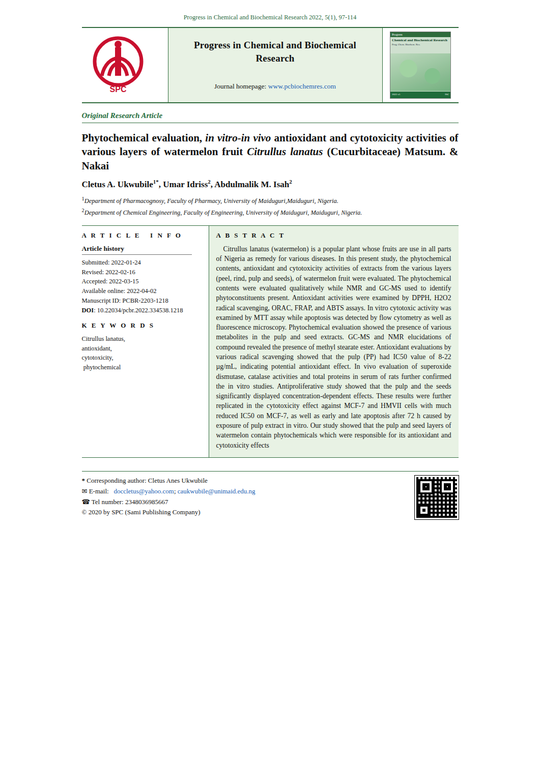Progress in Chemical and Biochemical Research 2022, 5(1), 97-114
SPC
Progress in Chemical and Biochemical Research
Journal homepage: www.pcbiochemres.com
Progress
Chemical and Biochemical Research
Prog. Chem. Biochem. Res.
2022 v5 ISC
Original Research Article
Phytochemical evaluation, in vitro-in vivo antioxidant and cytotoxicity activities of various layers of watermelon fruit Citrullus lanatus (Cucurbitaceae) Matsum. & Nakai
Cletus A. Ukwubile1*, Umar Idriss2, Abdulmalik M. Isah2
1Department of Pharmacognosy, Faculty of Pharmacy, University of Maiduguri,Maiduguri, Nigeria.
2Department of Chemical Engineering, Faculty of Engineering, University of Maiduguri, Maiduguri, Nigeria.
A R T I C L E I N F O
Article history
Submitted: 2022-01-24
Revised: 2022-02-16
Accepted: 2022-03-15
Available online: 2022-04-02
Manuscript ID: PCBR-2203-1218
DOI: 10.22034/pcbr.2022.334538.1218
K E Y W O R D S
Citrullus lanatus,
antioxidant,
cytotoxicity,
phytochemical
A B S T R A C T
Citrullus lanatus (watermelon) is a popular plant whose fruits are use in all parts of Nigeria as remedy for various diseases. In this present study, the phytochemical contents, antioxidant and cytotoxicity activities of extracts from the various layers (peel, rind, pulp and seeds), of watermelon fruit were evaluated. The phytochemical contents were evaluated qualitatively while NMR and GC-MS used to identify phytoconstituents present. Antioxidant activities were examined by DPPH, H2O2 radical scavenging, ORAC, FRAP, and ABTS assays. In vitro cytotoxic activity was examined by MTT assay while apoptosis was detected by flow cytometry as well as fluorescence microscopy. Phytochemical evaluation showed the presence of various metabolites in the pulp and seed extracts. GC-MS and NMR elucidations of compound revealed the presence of methyl stearate ester. Antioxidant evaluations by various radical scavenging showed that the pulp (PP) had IC50 value of 8-22 µg/mL, indicating potential antioxidant effect. In vivo evaluation of superoxide dismutase, catalase activities and total proteins in serum of rats further confirmed the in vitro studies. Antiproliferative study showed that the pulp and the seeds significantly displayed concentration-dependent effects. These results were further replicated in the cytotoxicity effect against MCF-7 and HMVII cells with much reduced IC50 on MCF-7, as well as early and late apoptosis after 72 h caused by exposure of pulp extract in vitro. Our study showed that the pulp and seed layers of watermelon contain phytochemicals which were responsible for its antioxidant and cytotoxicity effects
* Corresponding author: Cletus Anes Ukwubile
✉ E-mail: doccletus@yahoo.com; caukwubile@unimaid.edu.ng
☎ Tel number: 2348036985667
© 2020 by SPC (Sami Publishing Company)